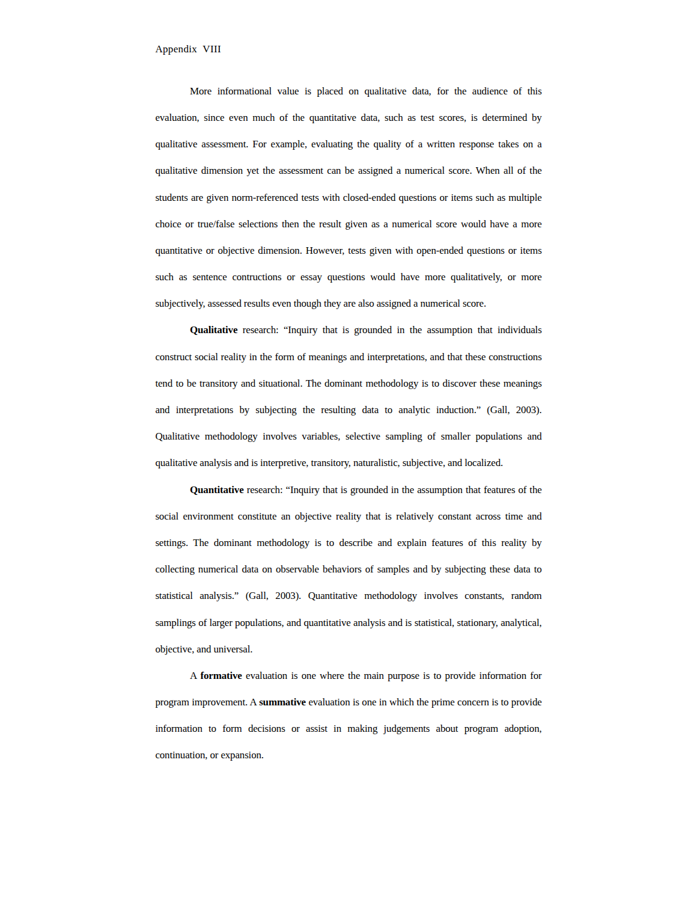Appendix VIII
More informational value is placed on qualitative data, for the audience of this evaluation, since even much of the quantitative data, such as test scores, is determined by qualitative assessment. For example, evaluating the quality of a written response takes on a qualitative dimension yet the assessment can be assigned a numerical score. When all of the students are given norm-referenced tests with closed-ended questions or items such as multiple choice or true/false selections then the result given as a numerical score would have a more quantitative or objective dimension. However, tests given with open-ended questions or items such as sentence contructions or essay questions would have more qualitatively, or more subjectively, assessed results even though they are also assigned a numerical score.
Qualitative research: “Inquiry that is grounded in the assumption that individuals construct social reality in the form of meanings and interpretations, and that these constructions tend to be transitory and situational. The dominant methodology is to discover these meanings and interpretations by subjecting the resulting data to analytic induction.” (Gall, 2003). Qualitative methodology involves variables, selective sampling of smaller populations and qualitative analysis and is interpretive, transitory, naturalistic, subjective, and localized.
Quantitative research: “Inquiry that is grounded in the assumption that features of the social environment constitute an objective reality that is relatively constant across time and settings. The dominant methodology is to describe and explain features of this reality by collecting numerical data on observable behaviors of samples and by subjecting these data to statistical analysis.” (Gall, 2003). Quantitative methodology involves constants, random samplings of larger populations, and quantitative analysis and is statistical, stationary, analytical, objective, and universal.
A formative evaluation is one where the main purpose is to provide information for program improvement. A summative evaluation is one in which the prime concern is to provide information to form decisions or assist in making judgements about program adoption, continuation, or expansion.